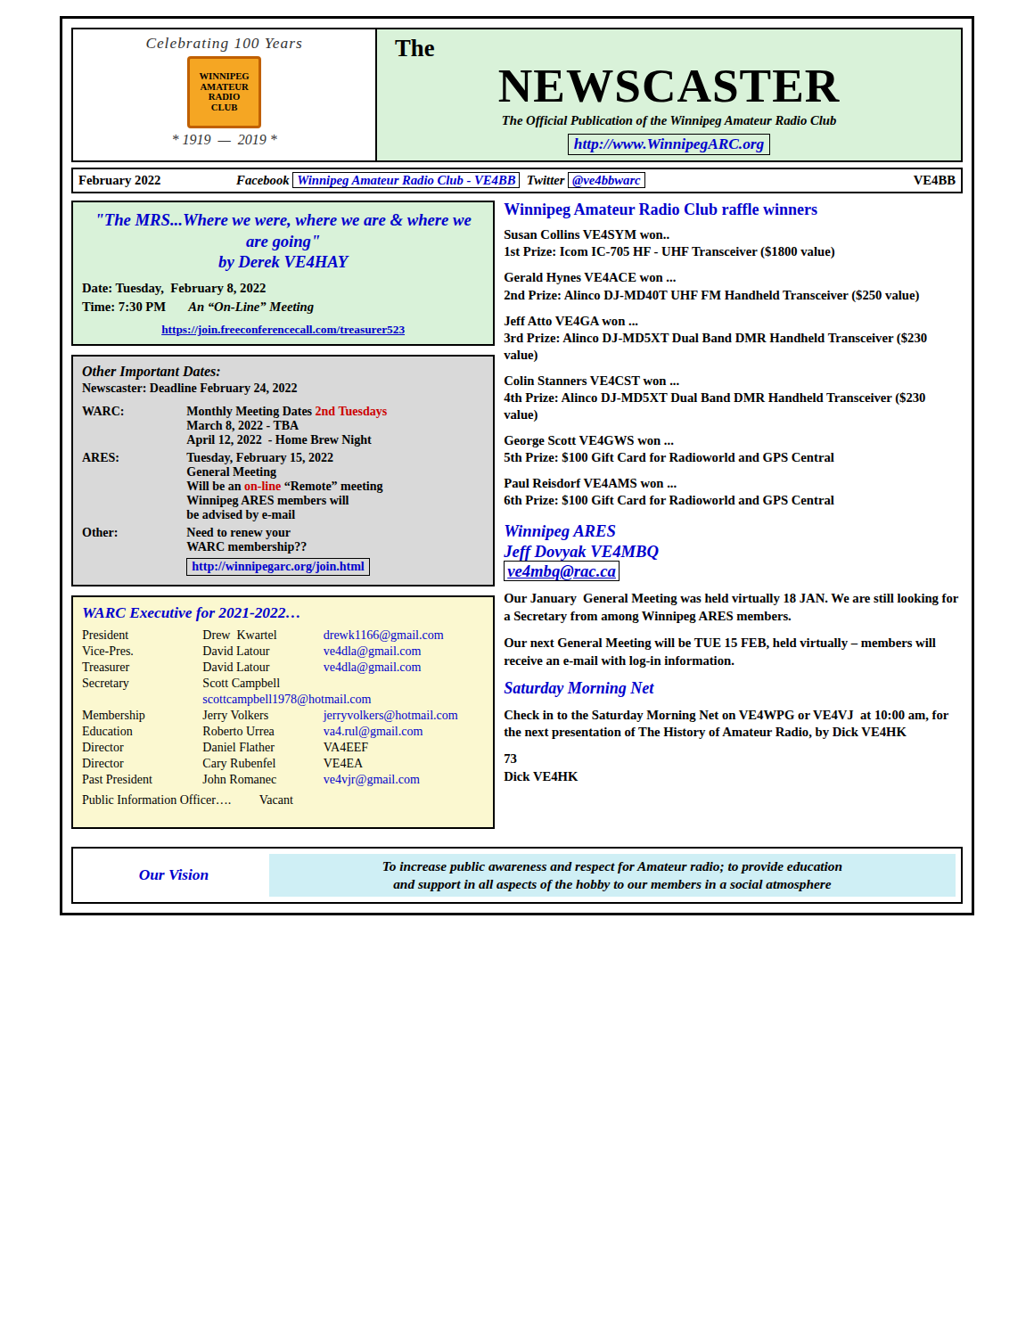Celebrating 100 Years
WINNIPEG
AMATEUR
RADIO
CLUB
* 1919 — 2019 *
The
NEWSCASTER
The Official Publication of the Winnipeg Amateur Radio Club
http://www.WinnipegARC.org
February 2022
Facebook Winnipeg Amateur Radio Club - VE4BB Twitter @ve4bbwarc
VE4BB
"The MRS...Where we were, where we are & where we are going"
by Derek VE4HAY
Date: Tuesday, February 8, 2022
Time: 7:30 PM An “On-Line” Meeting
https://join.freeconferencecall.com/treasurer523
Other Important Dates:
Newscaster: Deadline February 24, 2022
| WARC: | Monthly Meeting Dates 2nd Tuesdays March 8, 2022 - TBA April 12, 2022 - Home Brew Night |
| ARES: | Tuesday, February 15, 2022 General Meeting Will be an on-line “Remote” meeting Winnipeg ARES members will be advised by e-mail |
| Other: | Need to renew your WARC membership?? http://winnipegarc.org/join.html |
WARC Executive for 2021-2022…
| President | Drew Kwartel | drewk1166@gmail.com |
| Vice-Pres. | David Latour | ve4dla@gmail.com |
| Treasurer | David Latour | ve4dla@gmail.com |
| Secretary | Scott Campbell | |
| | scottcampbell1978@hotmail.com |
| Membership | Jerry Volkers | jerryvolkers@hotmail.com |
| Education | Roberto Urrea | va4.rul@gmail.com |
| Director | Daniel Flather | VA4EEF |
| Director | Cary Rubenfel | VE4EA |
| Past President | John Romanec | ve4vjr@gmail.com |
Public Information Officer…. Vacant
Winnipeg Amateur Radio Club raffle winners
Susan Collins VE4SYM won..
1st Prize: Icom IC-705 HF - UHF Transceiver ($1800 value)
Gerald Hynes VE4ACE won ...
2nd Prize: Alinco DJ-MD40T UHF FM Handheld Transceiver ($250 value)
Jeff Atto VE4GA won ...
3rd Prize: Alinco DJ-MD5XT Dual Band DMR Handheld Transceiver ($230 value)
Colin Stanners VE4CST won ...
4th Prize: Alinco DJ-MD5XT Dual Band DMR Handheld Transceiver ($230 value)
George Scott VE4GWS won ...
5th Prize: $100 Gift Card for Radioworld and GPS Central
Paul Reisdorf VE4AMS won ...
6th Prize: $100 Gift Card for Radioworld and GPS Central
Winnipeg ARES
Jeff Dovyak VE4MBQ
ve4mbq@rac.ca
Our January General Meeting was held virtually 18 JAN. We are still looking for a Secretary from among Winnipeg ARES members.
Our next General Meeting will be TUE 15 FEB, held virtually – members will receive an e-mail with log-in information.
Saturday Morning Net
Check in to the Saturday Morning Net on VE4WPG or VE4VJ at 10:00 am, for the next presentation of The History of Amateur Radio, by Dick VE4HK
73
Dick VE4HK
Our Vision
To increase public awareness and respect for Amateur radio; to provide education
and support in all aspects of the hobby to our members in a social atmosphere